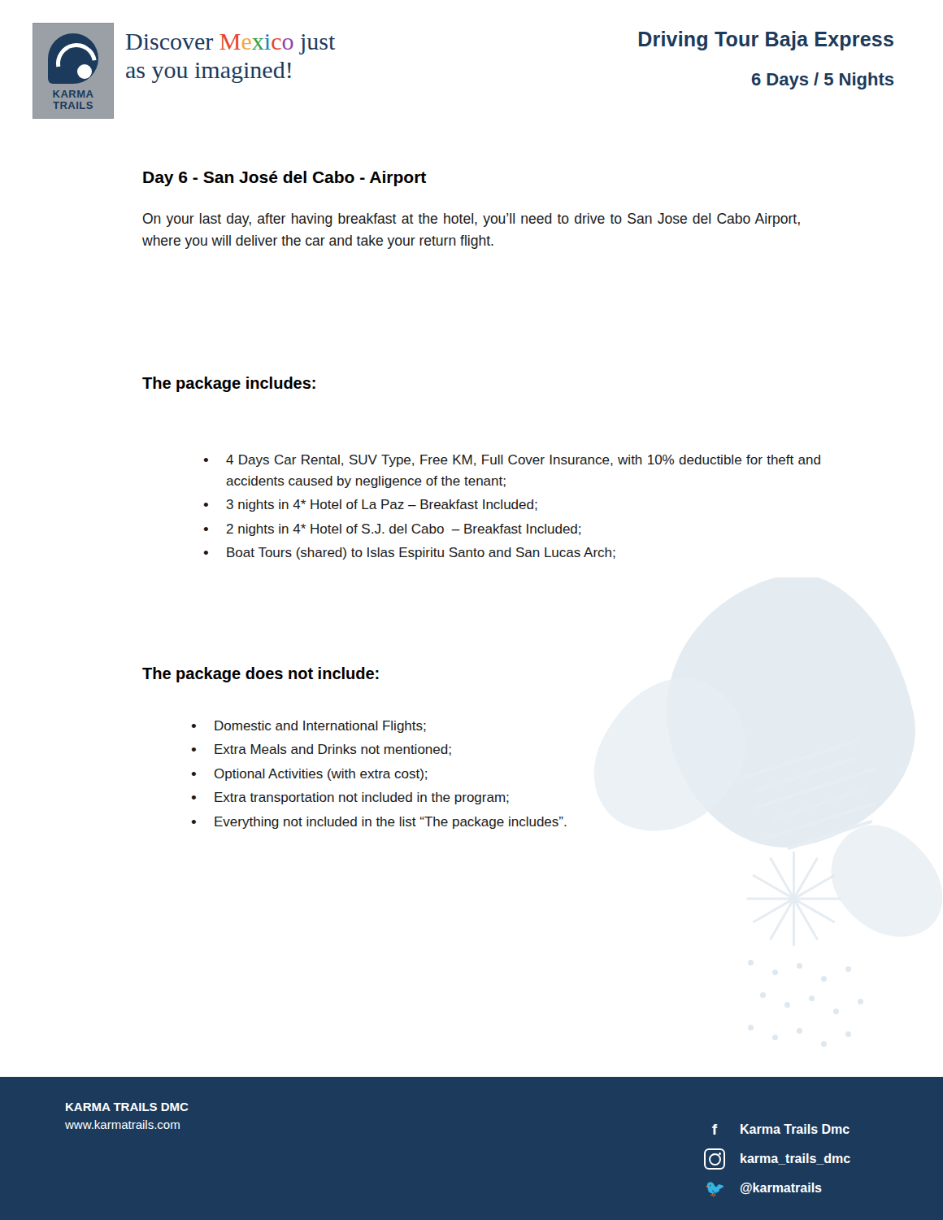KARMA
TRAILS
Discover Mexico just
as you imagined!
Driving Tour Baja Express
6 Days / 5 Nights
Day 6 - San José del Cabo - Airport
On your last day, after having breakfast at the hotel, you’ll need to drive to San Jose del Cabo Airport, where you will deliver the car and take your return flight.
The package includes:
4 Days Car Rental, SUV Type, Free KM, Full Cover Insurance, with 10% deductible for theft and accidents caused by negligence of the tenant;
3 nights in 4* Hotel of La Paz – Breakfast Included;
2 nights in 4* Hotel of S.J. del Cabo – Breakfast Included;
Boat Tours (shared) to Islas Espiritu Santo and San Lucas Arch;
The package does not include:
Domestic and International Flights;
Extra Meals and Drinks not mentioned;
Optional Activities (with extra cost);
Extra transportation not included in the program;
Everything not included in the list “The package includes”.
KARMA TRAILS DMC
www.karmatrails.com
f
Karma Trails Dmc
karma_trails_dmc
@karmatrails